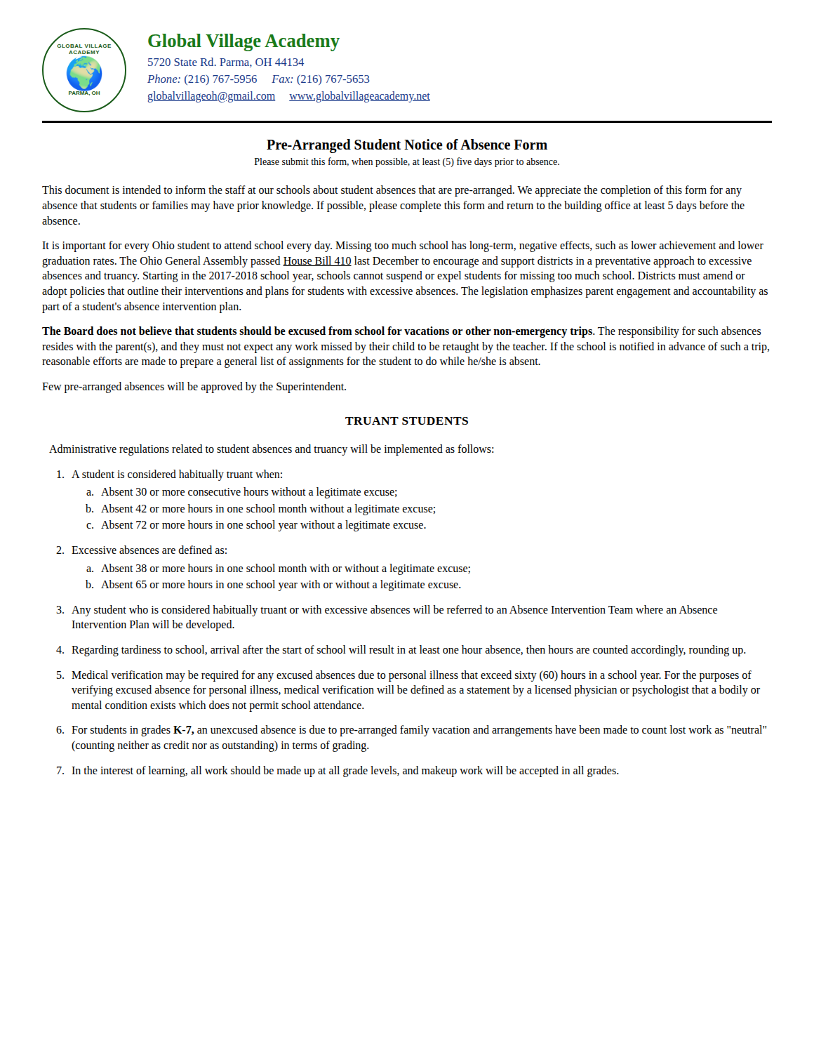GLOBAL VILLAGE ACADEMY
🌍
PARMA, OH
Global Village Academy
5720 State Rd. Parma, OH 44134
Phone: (216) 767-5956 Fax: (216) 767-5653
globalvillageoh@gmail.com www.globalvillageacademy.net
Pre-Arranged Student Notice of Absence Form
Please submit this form, when possible, at least (5) five days prior to absence.
This document is intended to inform the staff at our schools about student absences that are pre-arranged. We appreciate the completion of this form for any absence that students or families may have prior knowledge. If possible, please complete this form and return to the building office at least 5 days before the absence.
It is important for every Ohio student to attend school every day. Missing too much school has long-term, negative effects, such as lower achievement and lower graduation rates. The Ohio General Assembly passed House Bill 410 last December to encourage and support districts in a preventative approach to excessive absences and truancy. Starting in the 2017-2018 school year, schools cannot suspend or expel students for missing too much school. Districts must amend or adopt policies that outline their interventions and plans for students with excessive absences. The legislation emphasizes parent engagement and accountability as part of a student's absence intervention plan.
The Board does not believe that students should be excused from school for vacations or other non-emergency trips. The responsibility for such absences resides with the parent(s), and they must not expect any work missed by their child to be retaught by the teacher. If the school is notified in advance of such a trip, reasonable efforts are made to prepare a general list of assignments for the student to do while he/she is absent.
Few pre-arranged absences will be approved by the Superintendent.
TRUANT STUDENTS
Administrative regulations related to student absences and truancy will be implemented as follows:
A student is considered habitually truant when:
Absent 30 or more consecutive hours without a legitimate excuse;
Absent 42 or more hours in one school month without a legitimate excuse;
Absent 72 or more hours in one school year without a legitimate excuse.
Excessive absences are defined as:
Absent 38 or more hours in one school month with or without a legitimate excuse;
Absent 65 or more hours in one school year with or without a legitimate excuse.
Any student who is considered habitually truant or with excessive absences will be referred to an Absence Intervention Team where an Absence Intervention Plan will be developed.
Regarding tardiness to school, arrival after the start of school will result in at least one hour absence, then hours are counted accordingly, rounding up.
Medical verification may be required for any excused absences due to personal illness that exceed sixty (60) hours in a school year. For the purposes of verifying excused absence for personal illness, medical verification will be defined as a statement by a licensed physician or psychologist that a bodily or mental condition exists which does not permit school attendance.
For students in grades K-7, an unexcused absence is due to pre-arranged family vacation and arrangements have been made to count lost work as "neutral" (counting neither as credit nor as outstanding) in terms of grading.
In the interest of learning, all work should be made up at all grade levels, and makeup work will be accepted in all grades.